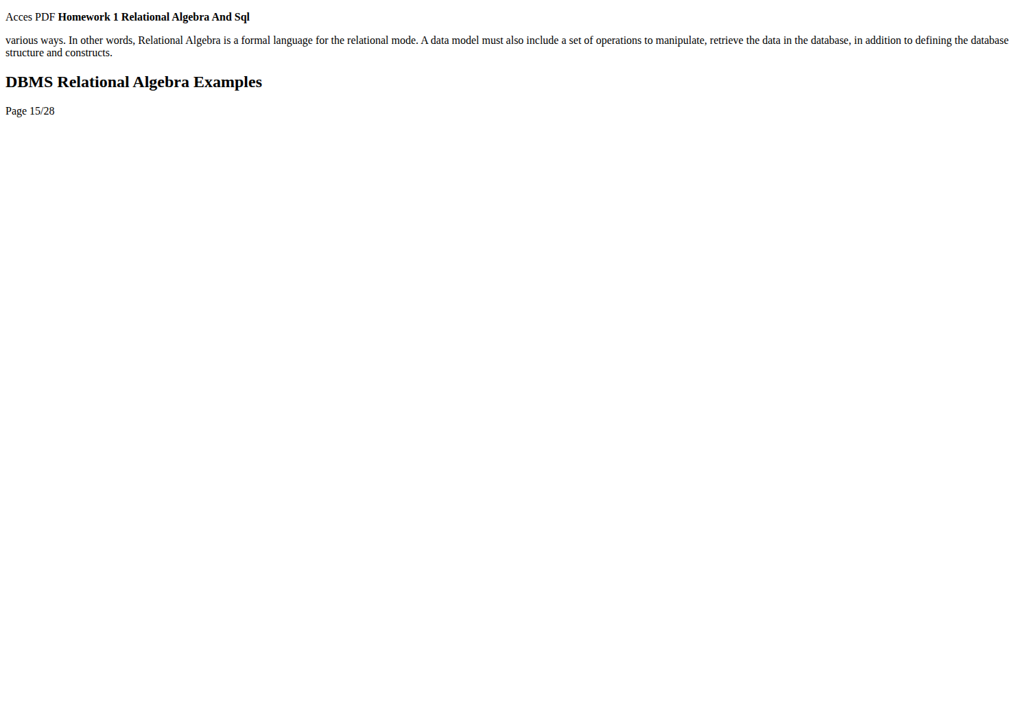Acces PDF Homework 1 Relational Algebra And Sql
various ways. In other words, Relational Algebra is a formal language for the relational mode. A data model must also include a set of operations to manipulate, retrieve the data in the database, in addition to defining the database structure and constructs.
DBMS Relational Algebra Examples
Page 15/28